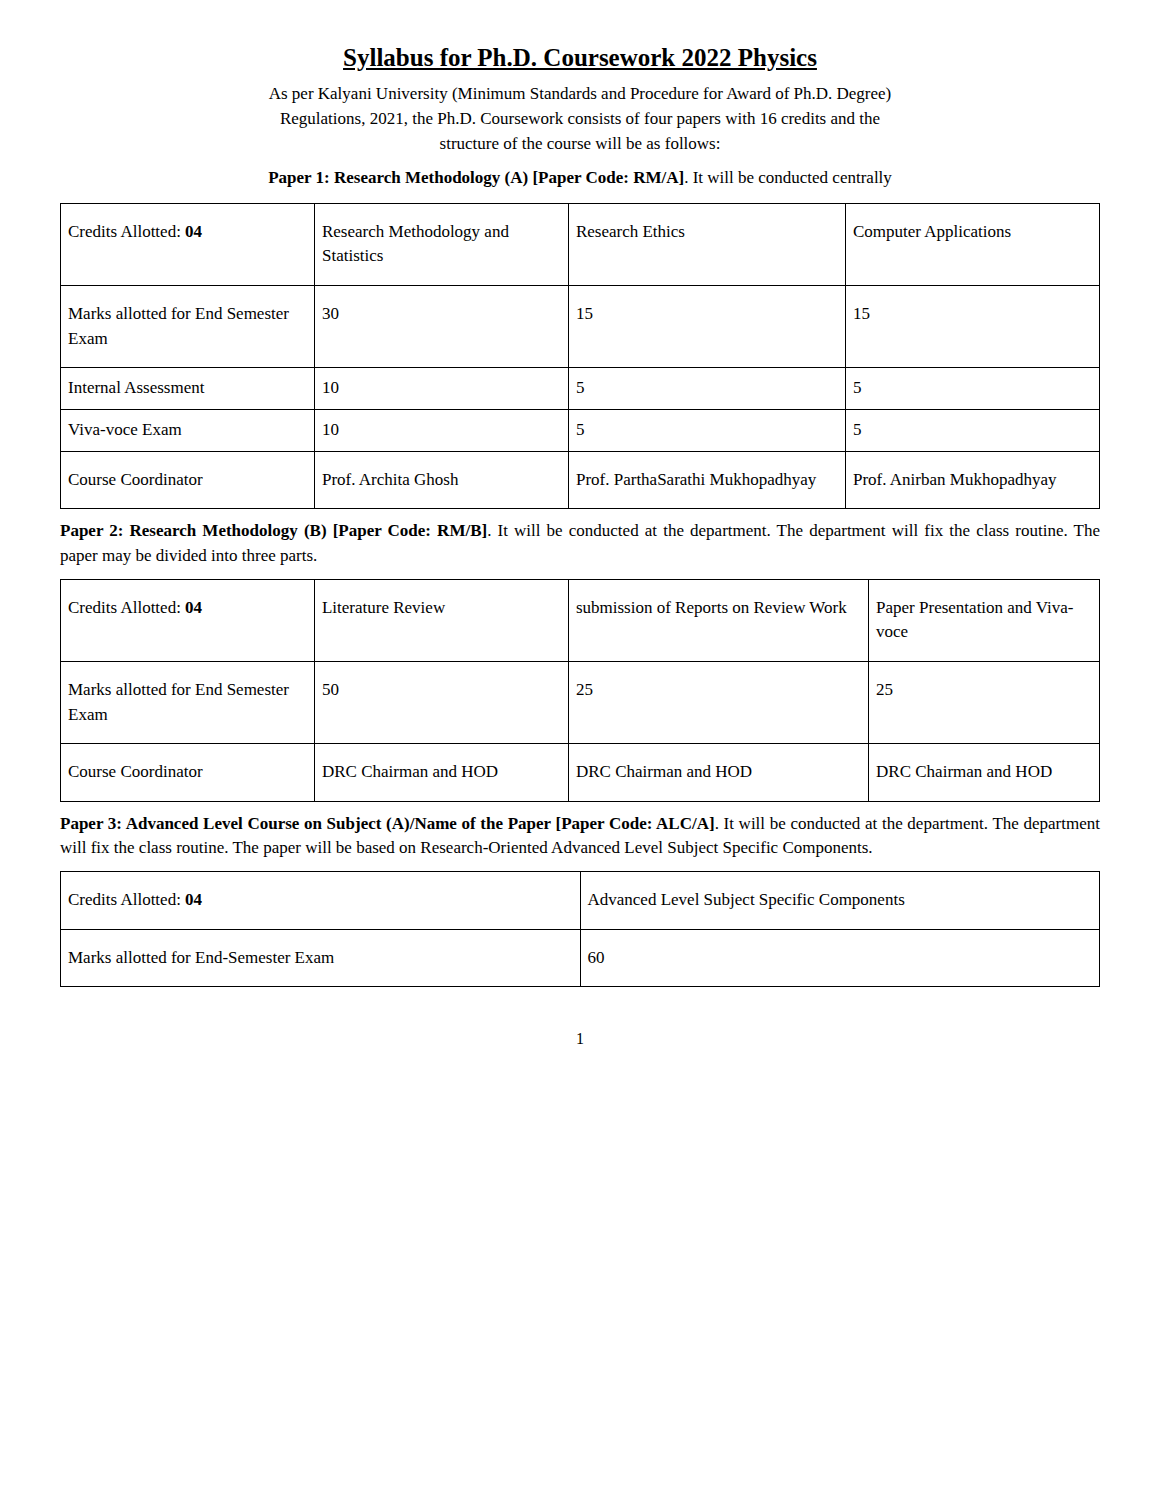Syllabus for Ph.D. Coursework 2022 Physics
As per Kalyani University (Minimum Standards and Procedure for Award of Ph.D. Degree)
Regulations, 2021, the Ph.D. Coursework consists of four papers with 16 credits and the
structure of the course will be as follows:
Paper 1: Research Methodology (A) [Paper Code: RM/A]. It will be conducted centrally
| Credits Allotted: 04 | Research Methodology and Statistics | Research Ethics | Computer Applications |
| Marks allotted for End Semester Exam | 30 | 15 | 15 |
| Internal Assessment | 10 | 5 | 5 |
| Viva-voce Exam | 10 | 5 | 5 |
| Course Coordinator | Prof. Archita Ghosh | Prof. ParthaSarathi Mukhopadhyay | Prof. Anirban Mukhopadhyay |
Paper 2: Research Methodology (B) [Paper Code: RM/B]. It will be conducted at the department. The department will fix the class routine. The paper may be divided into three parts.
| Credits Allotted: 04 | Literature Review | submission of Reports on Review Work | Paper Presentation and Viva-voce |
| Marks allotted for End Semester Exam | 50 | 25 | 25 |
| Course Coordinator | DRC Chairman and HOD | DRC Chairman and HOD | DRC Chairman and HOD |
Paper 3: Advanced Level Course on Subject (A)/Name of the Paper [Paper Code: ALC/A]. It will be conducted at the department. The department will fix the class routine. The paper will be based on Research-Oriented Advanced Level Subject Specific Components.
| Credits Allotted: 04 | Advanced Level Subject Specific Components |
| Marks allotted for End-Semester Exam | 60 |
1